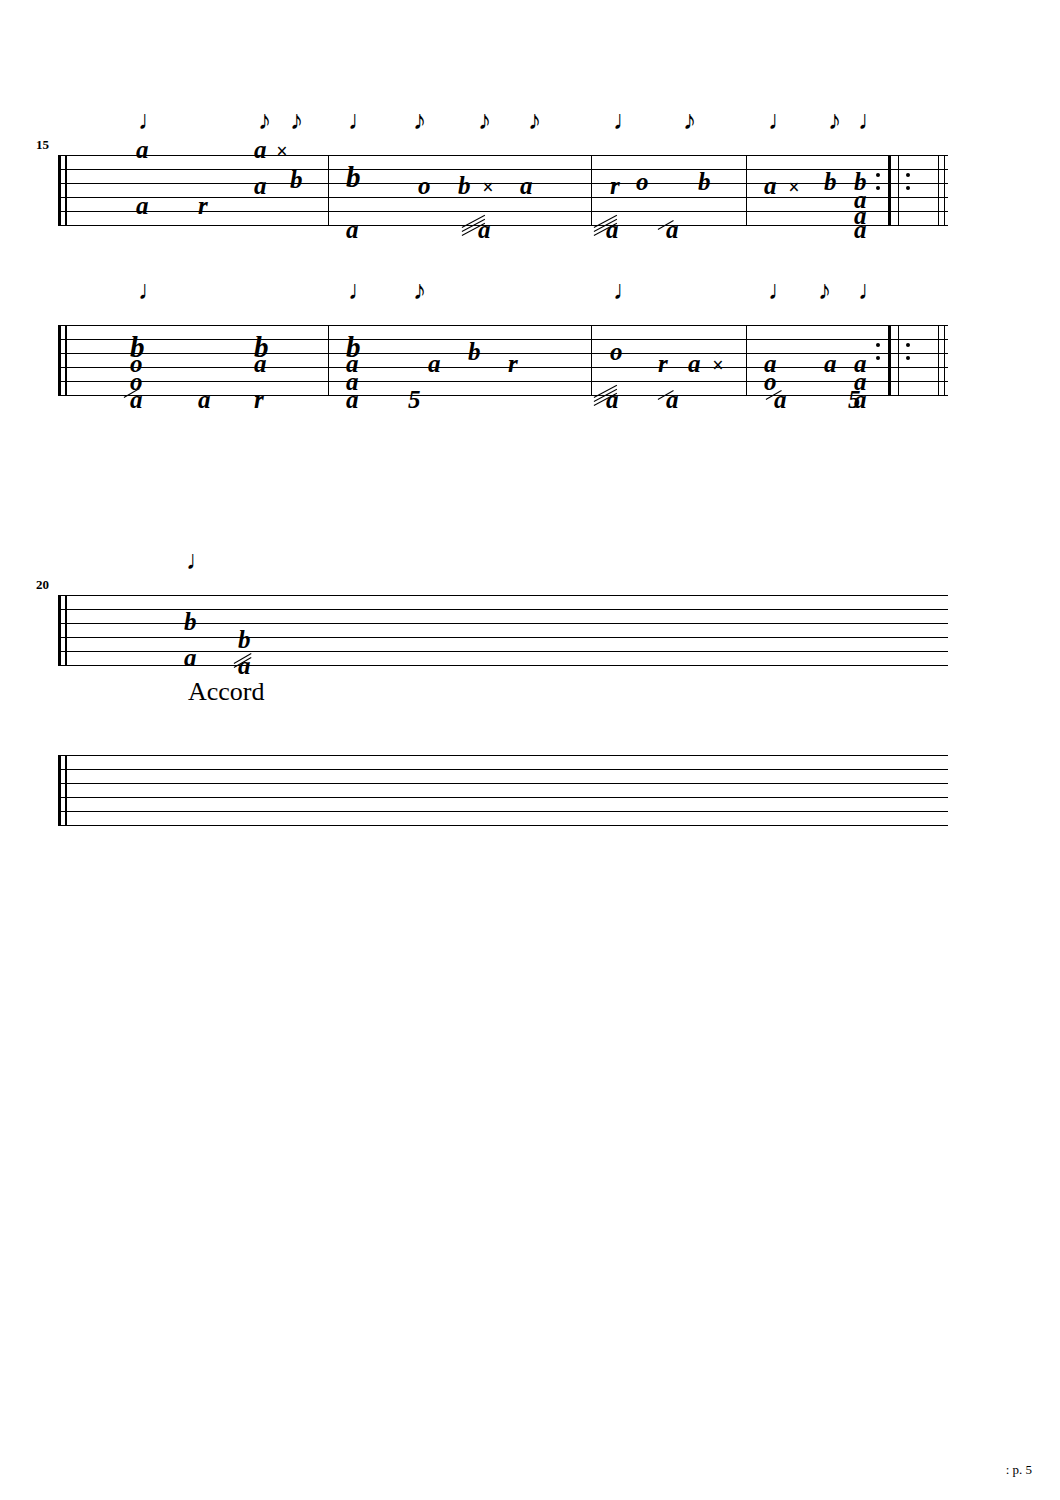============================================================ SYSTEM 1 (measures 15 – 18, upper staff) ============================================================
15
♩
♪
♪
♩
♪
♪
♪
♩
♪
♩
♪
♩
a
a
r
a
×
a
b
b
a
o
b
×
a
a
r
o
b
a
a
a
×
b
b
a
a
a
============================================================ SYSTEM 2 (measures 15 – 18, lower staff) ============================================================
♩
♩
♪
♩
♩
♪
♩
b
o
o
a
a
r
b
a
b
a
a
a
a
b
r
5
o
r
a
×
a
a
a
o
a
a
a
a
a
5
============================================================ SYSTEM 3 (measure 20 — final chord, "Accord") ============================================================
20
♩
b
b
a
a
Accord
============================================================ SYSTEM 4 (empty staff below) ============================================================
: p. 5